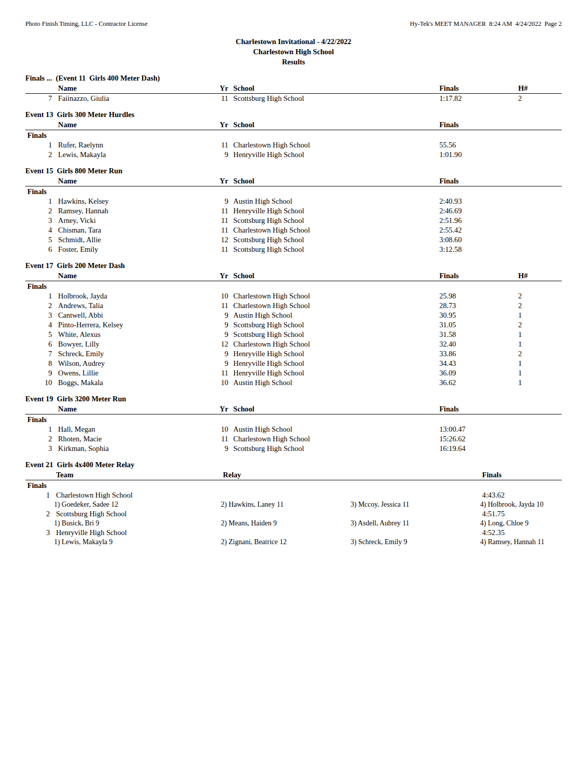Photo Finish Timing, LLC - Contractor License
Hy-Tek's MEET MANAGER 8:24 AM 4/24/2022 Page 2
Charlestown Invitational - 4/22/2022
Charlestown High School
Results
Finals ... (Event 11 Girls 400 Meter Dash)
| | Name | Yr | School | Finals | H# |
| --- | --- | --- | --- | --- | --- |
| 7 | Faiinazzo, Giulia | 11 | Scottsburg High School | 1:17.82 | 2 |
Event 13 Girls 300 Meter Hurdles
| | Name | Yr | School | Finals | |
| --- | --- | --- | --- | --- | --- |
| Finals |
| 1 | Rufer, Raelynn | 11 | Charlestown High School | 55.56 | |
| 2 | Lewis, Makayla | 9 | Henryville High School | 1:01.90 | |
Event 15 Girls 800 Meter Run
| | Name | Yr | School | Finals | |
| --- | --- | --- | --- | --- | --- |
| Finals |
| 1 | Hawkins, Kelsey | 9 | Austin High School | 2:40.93 | |
| 2 | Ramsey, Hannah | 11 | Henryville High School | 2:46.69 | |
| 3 | Arney, Vicki | 11 | Scottsburg High School | 2:51.96 | |
| 4 | Chisman, Tara | 11 | Charlestown High School | 2:55.42 | |
| 5 | Schmidt, Allie | 12 | Scottsburg High School | 3:08.60 | |
| 6 | Foster, Emily | 11 | Scottsburg High School | 3:12.58 | |
Event 17 Girls 200 Meter Dash
| | Name | Yr | School | Finals | H# |
| --- | --- | --- | --- | --- | --- |
| Finals |
| 1 | Holbrook, Jayda | 10 | Charlestown High School | 25.98 | 2 |
| 2 | Andrews, Talia | 11 | Charlestown High School | 28.73 | 2 |
| 3 | Cantwell, Abbi | 9 | Austin High School | 30.95 | 1 |
| 4 | Pinto-Herrera, Kelsey | 9 | Scottsburg High School | 31.05 | 2 |
| 5 | White, Alexus | 9 | Scottsburg High School | 31.58 | 1 |
| 6 | Bowyer, Lilly | 12 | Charlestown High School | 32.40 | 1 |
| 7 | Schreck, Emily | 9 | Henryville High School | 33.86 | 2 |
| 8 | Wilson, Audrey | 9 | Henryville High School | 34.43 | 1 |
| 9 | Owens, Lillie | 11 | Henryville High School | 36.09 | 1 |
| 10 | Boggs, Makala | 10 | Austin High School | 36.62 | 1 |
Event 19 Girls 3200 Meter Run
| | Name | Yr | School | Finals | |
| --- | --- | --- | --- | --- | --- |
| Finals |
| 1 | Hall, Megan | 10 | Austin High School | 13:00.47 | |
| 2 | Rhoten, Macie | 11 | Charlestown High School | 15:26.62 | |
| 3 | Kirkman, Sophia | 9 | Scottsburg High School | 16:19.64 | |
Event 21 Girls 4x400 Meter Relay
| | Team | Relay | | Finals |
| --- | --- | --- | --- | --- |
| Finals |
| 1 | Charlestown High School | | | 4:43.62 |
| | 1) Goedeker, Sadee 12 | 2) Hawkins, Laney 11 | 3) Mccoy, Jessica 11 | 4) Holbrook, Jayda 10 |
| 2 | Scottsburg High School | | | 4:51.75 |
| | 1) Busick, Bri 9 | 2) Means, Haiden 9 | 3) Asdell, Aubrey 11 | 4) Long, Chloe 9 |
| 3 | Henryville High School | | | 4:52.35 |
| | 1) Lewis, Makayla 9 | 2) Zignani, Beatrice 12 | 3) Schreck, Emily 9 | 4) Ramsey, Hannah 11 |